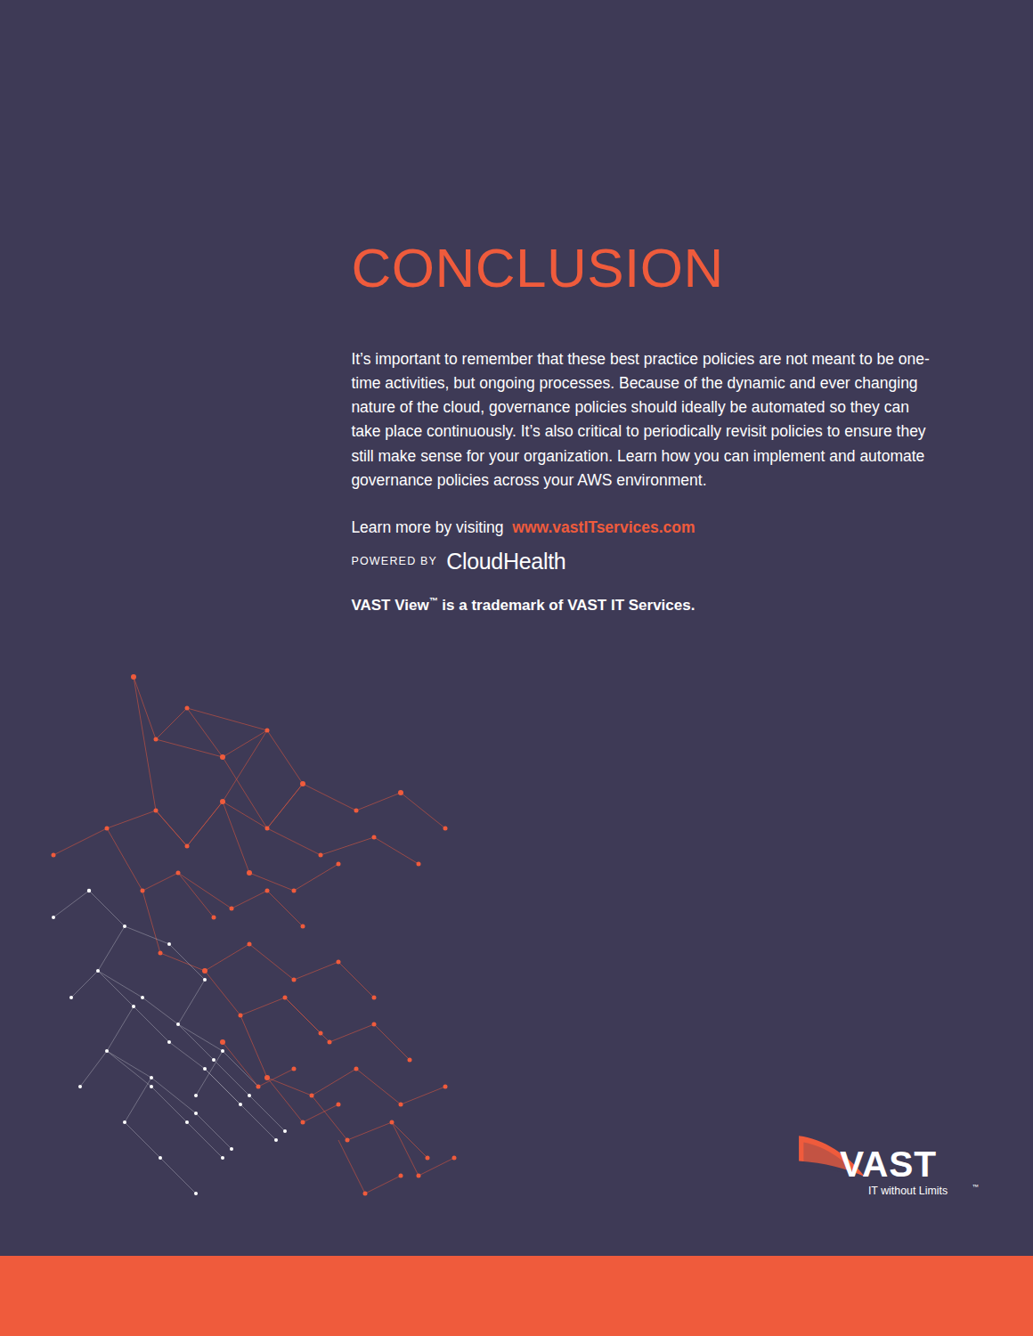CONCLUSION
It’s important to remember that these best practice policies are not meant to be one-time activities, but ongoing processes. Because of the dynamic and ever changing nature of the cloud, governance policies should ideally be automated so they can take place continuously. It’s also critical to periodically revisit policies to ensure they still make sense for your organization. Learn how you can implement and automate governance policies across your AWS environment.
Learn more by visiting www.vastITservices.com
POWERED BY CloudHealth
VAST View™ is a trademark of VAST IT Services.
VAST IT without Limits ™